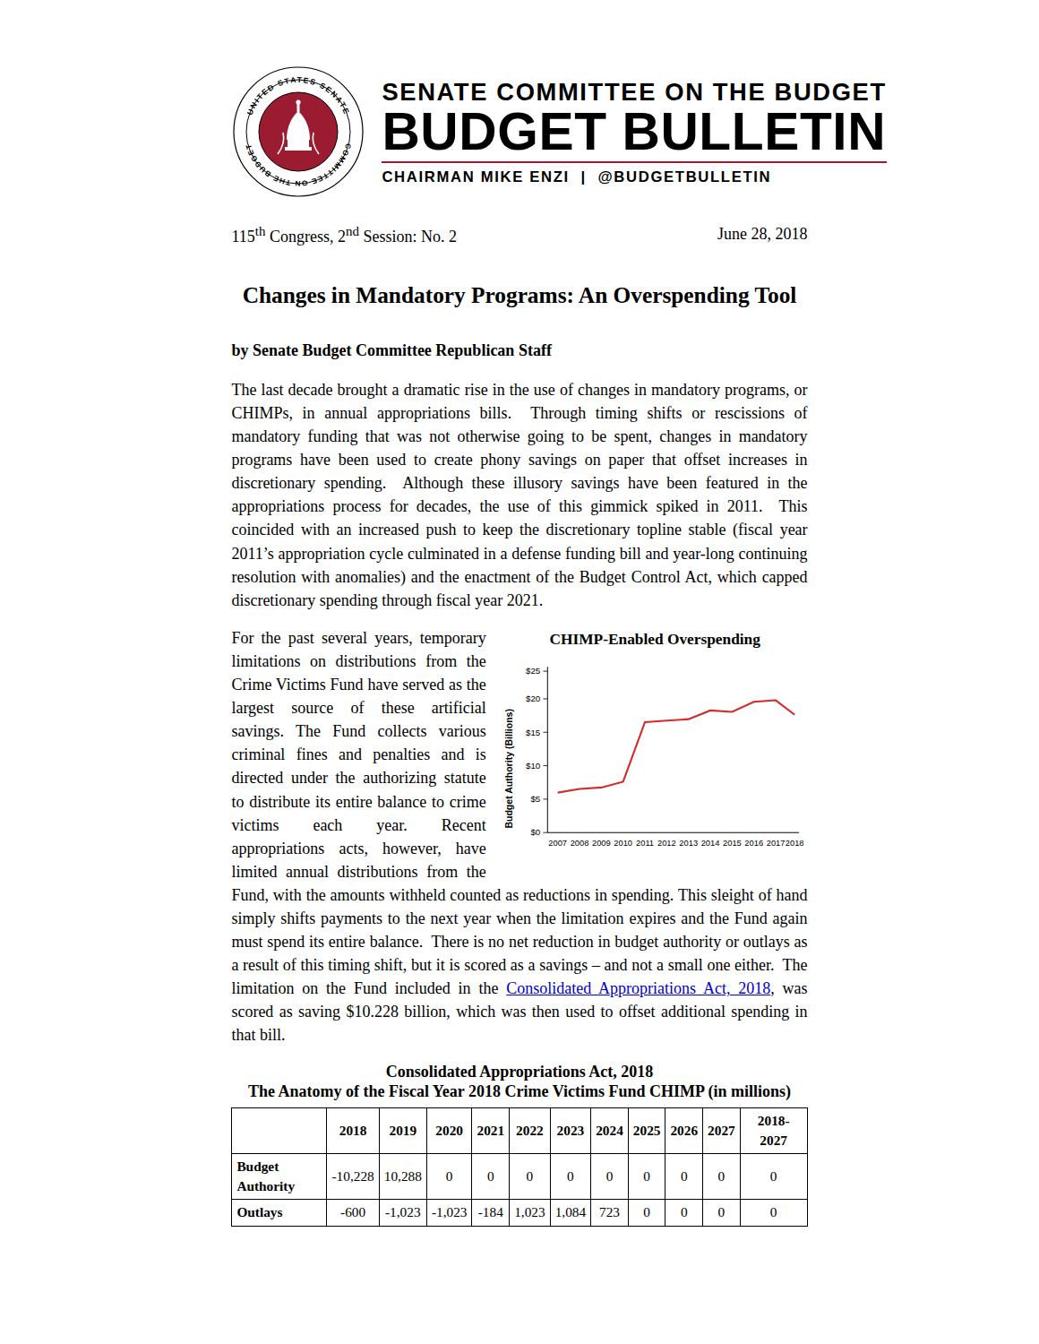UNITED STATES SENATE COMMITTEE ON THE BUDGET
SENATE COMMITTEE ON THE BUDGET
BUDGET BULLETIN
CHAIRMAN MIKE ENZI | @BUDGETBULLETIN
115th Congress, 2nd Session: No. 2
June 28, 2018
Changes in Mandatory Programs: An Overspending Tool
by Senate Budget Committee Republican Staff
The last decade brought a dramatic rise in the use of changes in mandatory programs, or CHIMPs, in annual appropriations bills. Through timing shifts or rescissions of mandatory funding that was not otherwise going to be spent, changes in mandatory programs have been used to create phony savings on paper that offset increases in discretionary spending. Although these illusory savings have been featured in the appropriations process for decades, the use of this gimmick spiked in 2011. This coincided with an increased push to keep the discretionary topline stable (fiscal year 2011’s appropriation cycle culminated in a defense funding bill and year-long continuing resolution with anomalies) and the enactment of the Budget Control Act, which capped discretionary spending through fiscal year 2021.
CHIMP-Enabled Overspending
Budget Authority (Billions) $0 $5 $10 $15 $20 $25 2007 2008 2009 2010 2011 2012 2013 2014 2015 2016 2017 2018
For the past several years, temporary limitations on distributions from the Crime Victims Fund have served as the largest source of these artificial savings. The Fund collects various criminal fines and penalties and is directed under the authorizing statute to distribute its entire balance to crime victims each year. Recent appropriations acts, however, have limited annual distributions from the Fund, with the amounts withheld counted as reductions in spending. This sleight of hand simply shifts payments to the next year when the limitation expires and the Fund again must spend its entire balance. There is no net reduction in budget authority or outlays as a result of this timing shift, but it is scored as a savings – and not a small one either. The limitation on the Fund included in the Consolidated Appropriations Act, 2018, was scored as saving $10.228 billion, which was then used to offset additional spending in that bill.
Consolidated Appropriations Act, 2018
The Anatomy of the Fiscal Year 2018 Crime Victims Fund CHIMP (in millions)
| | 2018 | 2019 | 2020 | 2021 | 2022 | 2023 | 2024 | 2025 | 2026 | 2027 | 2018-2027 |
| --- | --- | --- | --- | --- | --- | --- | --- | --- | --- | --- | --- |
| Budget Authority | -10,228 | 10,288 | 0 | 0 | 0 | 0 | 0 | 0 | 0 | 0 | 0 |
| Outlays | -600 | -1,023 | -1,023 | -184 | 1,023 | 1,084 | 723 | 0 | 0 | 0 | 0 |